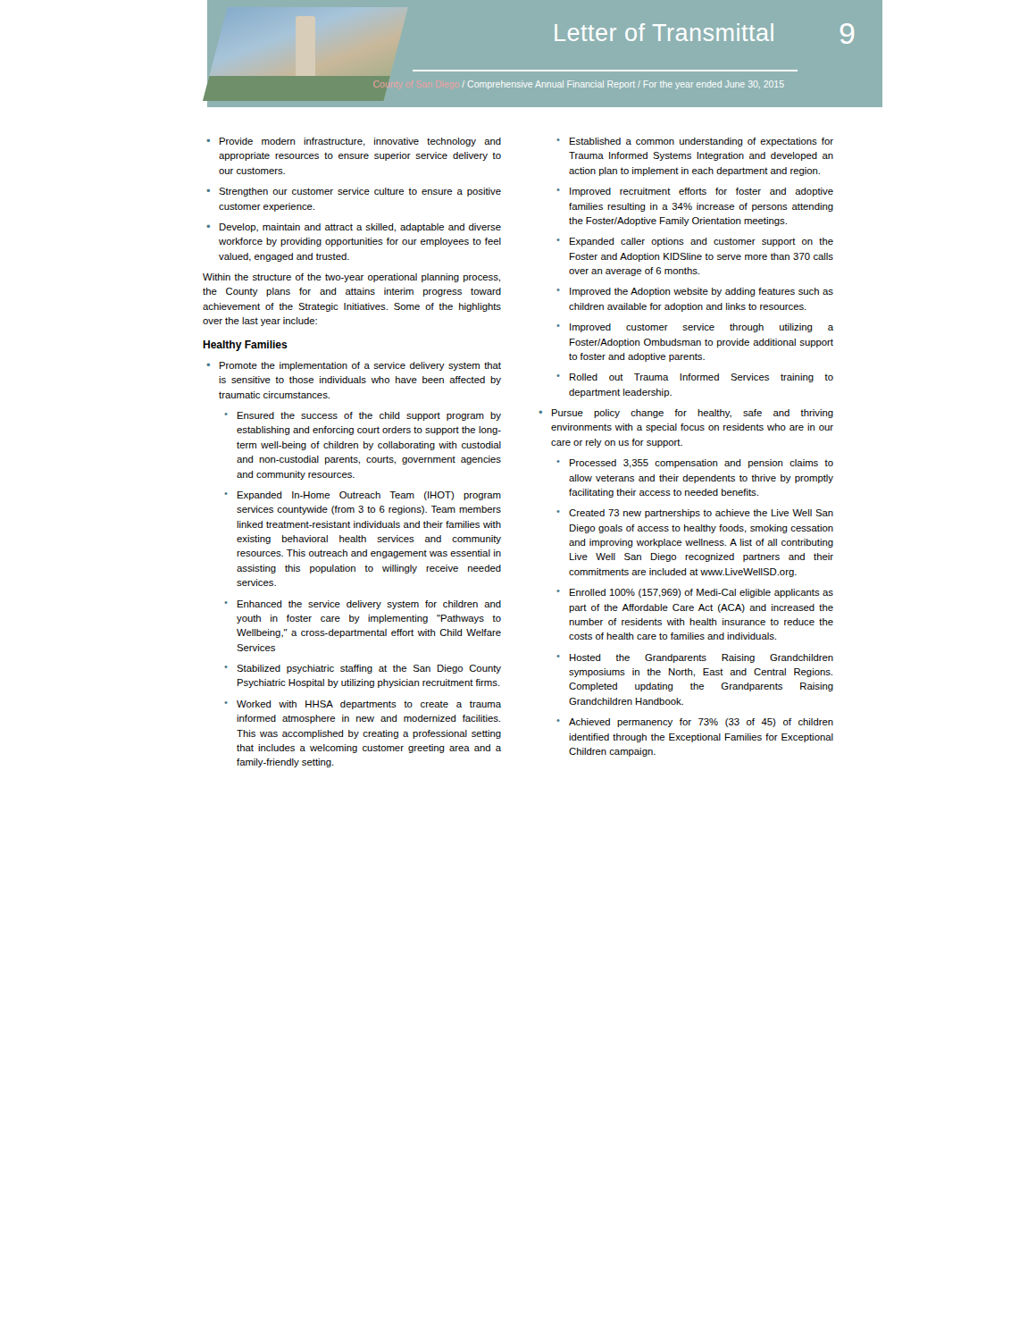Letter of Transmittal
9
County of San Diego / Comprehensive Annual Financial Report / For the year ended June 30, 2015
Provide modern infrastructure, innovative technology and appropriate resources to ensure superior service delivery to our customers.
Strengthen our customer service culture to ensure a positive customer experience.
Develop, maintain and attract a skilled, adaptable and diverse workforce by providing opportunities for our employees to feel valued, engaged and trusted.
Within the structure of the two-year operational planning process, the County plans for and attains interim progress toward achievement of the Strategic Initiatives. Some of the highlights over the last year include:
Healthy Families
Promote the implementation of a service delivery system that is sensitive to those individuals who have been affected by traumatic circumstances.
Ensured the success of the child support program by establishing and enforcing court orders to support the long-term well-being of children by collaborating with custodial and non-custodial parents, courts, government agencies and community resources.
Expanded In-Home Outreach Team (IHOT) program services countywide (from 3 to 6 regions). Team members linked treatment-resistant individuals and their families with existing behavioral health services and community resources. This outreach and engagement was essential in assisting this population to willingly receive needed services.
Enhanced the service delivery system for children and youth in foster care by implementing "Pathways to Wellbeing," a cross-departmental effort with Child Welfare Services
Stabilized psychiatric staffing at the San Diego County Psychiatric Hospital by utilizing physician recruitment firms.
Worked with HHSA departments to create a trauma informed atmosphere in new and modernized facilities. This was accomplished by creating a professional setting that includes a welcoming customer greeting area and a family-friendly setting.
Established a common understanding of expectations for Trauma Informed Systems Integration and developed an action plan to implement in each department and region.
Improved recruitment efforts for foster and adoptive families resulting in a 34% increase of persons attending the Foster/Adoptive Family Orientation meetings.
Expanded caller options and customer support on the Foster and Adoption KIDSline to serve more than 370 calls over an average of 6 months.
Improved the Adoption website by adding features such as children available for adoption and links to resources.
Improved customer service through utilizing a Foster/Adoption Ombudsman to provide additional support to foster and adoptive parents.
Rolled out Trauma Informed Services training to department leadership.
Pursue policy change for healthy, safe and thriving environments with a special focus on residents who are in our care or rely on us for support.
Processed 3,355 compensation and pension claims to allow veterans and their dependents to thrive by promptly facilitating their access to needed benefits.
Created 73 new partnerships to achieve the Live Well San Diego goals of access to healthy foods, smoking cessation and improving workplace wellness. A list of all contributing Live Well San Diego recognized partners and their commitments are included at www.LiveWellSD.org.
Enrolled 100% (157,969) of Medi-Cal eligible applicants as part of the Affordable Care Act (ACA) and increased the number of residents with health insurance to reduce the costs of health care to families and individuals.
Hosted the Grandparents Raising Grandchildren symposiums in the North, East and Central Regions. Completed updating the Grandparents Raising Grandchildren Handbook.
Achieved permanency for 73% (33 of 45) of children identified through the Exceptional Families for Exceptional Children campaign.